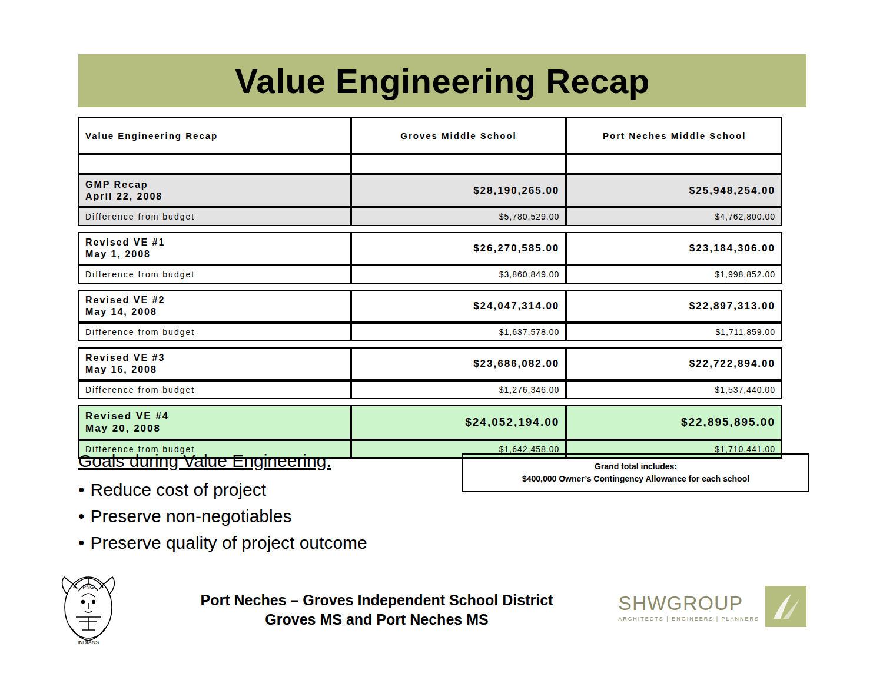Value Engineering Recap
| Value Engineering Recap | Groves Middle School | Port Neches Middle School |
| --- | --- | --- |
| GMP Recap April 22, 2008 | $28,190,265.00 | $25,948,254.00 |
| Difference from budget | $5,780,529.00 | $4,762,800.00 |
| Revised VE #1 May 1, 2008 | $26,270,585.00 | $23,184,306.00 |
| Difference from budget | $3,860,849.00 | $1,998,852.00 |
| Revised VE #2 May 14, 2008 | $24,047,314.00 | $22,897,313.00 |
| Difference from budget | $1,637,578.00 | $1,711,859.00 |
| Revised VE #3 May 16, 2008 | $23,686,082.00 | $22,722,894.00 |
| Difference from budget | $1,276,346.00 | $1,537,440.00 |
| Revised VE #4 May 20, 2008 | $24,052,194.00 | $22,895,895.00 |
| Difference from budget | $1,642,458.00 | $1,710,441.00 |
Goals during Value Engineering:
Reduce cost of project
Preserve non-negotiables
Preserve quality of project outcome
Grand total includes:
$400,000 Owner’s Contingency Allowance for each school
PNG INDIANS
Port Neches – Groves Independent School District
Groves MS and Port Neches MS
SHWGROUP
ARCHITECTS | ENGINEERS | PLANNERS